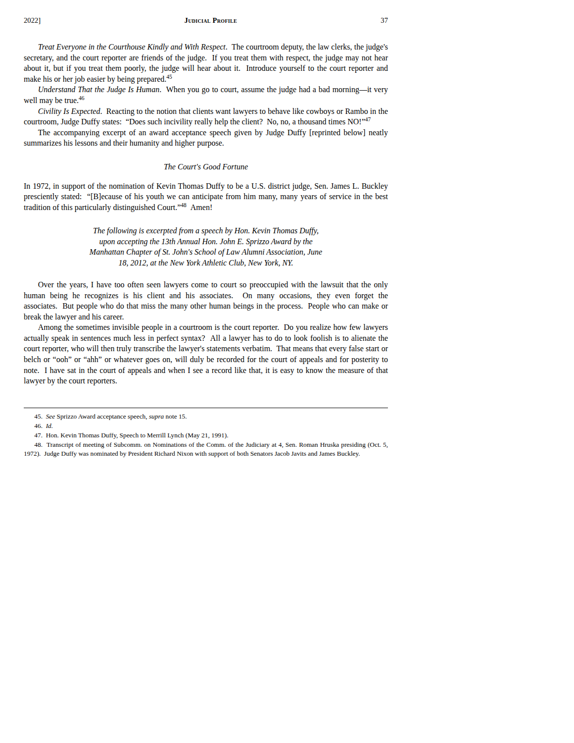2022] Judicial Profile 37
Treat Everyone in the Courthouse Kindly and With Respect. The courtroom deputy, the law clerks, the judge's secretary, and the court reporter are friends of the judge. If you treat them with respect, the judge may not hear about it, but if you treat them poorly, the judge will hear about it. Introduce yourself to the court reporter and make his or her job easier by being prepared.45
Understand That the Judge Is Human. When you go to court, assume the judge had a bad morning—it very well may be true.46
Civility Is Expected. Reacting to the notion that clients want lawyers to behave like cowboys or Rambo in the courtroom, Judge Duffy states: “Does such incivility really help the client? No, no, a thousand times NO!”47
The accompanying excerpt of an award acceptance speech given by Judge Duffy [reprinted below] neatly summarizes his lessons and their humanity and higher purpose.
The Court's Good Fortune
In 1972, in support of the nomination of Kevin Thomas Duffy to be a U.S. district judge, Sen. James L. Buckley presciently stated: “[B]ecause of his youth we can anticipate from him many, many years of service in the best tradition of this particularly distinguished Court.”48 Amen!
The following is excerpted from a speech by Hon. Kevin Thomas Duffy,
upon accepting the 13th Annual Hon. John E. Sprizzo Award by the
Manhattan Chapter of St. John's School of Law Alumni Association, June
18, 2012, at the New York Athletic Club, New York, NY.
Over the years, I have too often seen lawyers come to court so preoccupied with the lawsuit that the only human being he recognizes is his client and his associates. On many occasions, they even forget the associates. But people who do that miss the many other human beings in the process. People who can make or break the lawyer and his career.
Among the sometimes invisible people in a courtroom is the court reporter. Do you realize how few lawyers actually speak in sentences much less in perfect syntax? All a lawyer has to do to look foolish is to alienate the court reporter, who will then truly transcribe the lawyer's statements verbatim. That means that every false start or belch or “ooh” or “ahh” or whatever goes on, will duly be recorded for the court of appeals and for posterity to note. I have sat in the court of appeals and when I see a record like that, it is easy to know the measure of that lawyer by the court reporters.
45. See Sprizzo Award acceptance speech, supra note 15.
46. Id.
47. Hon. Kevin Thomas Duffy, Speech to Merrill Lynch (May 21, 1991).
48. Transcript of meeting of Subcomm. on Nominations of the Comm. of the Judiciary at 4, Sen. Roman Hruska presiding (Oct. 5, 1972). Judge Duffy was nominated by President Richard Nixon with support of both Senators Jacob Javits and James Buckley.